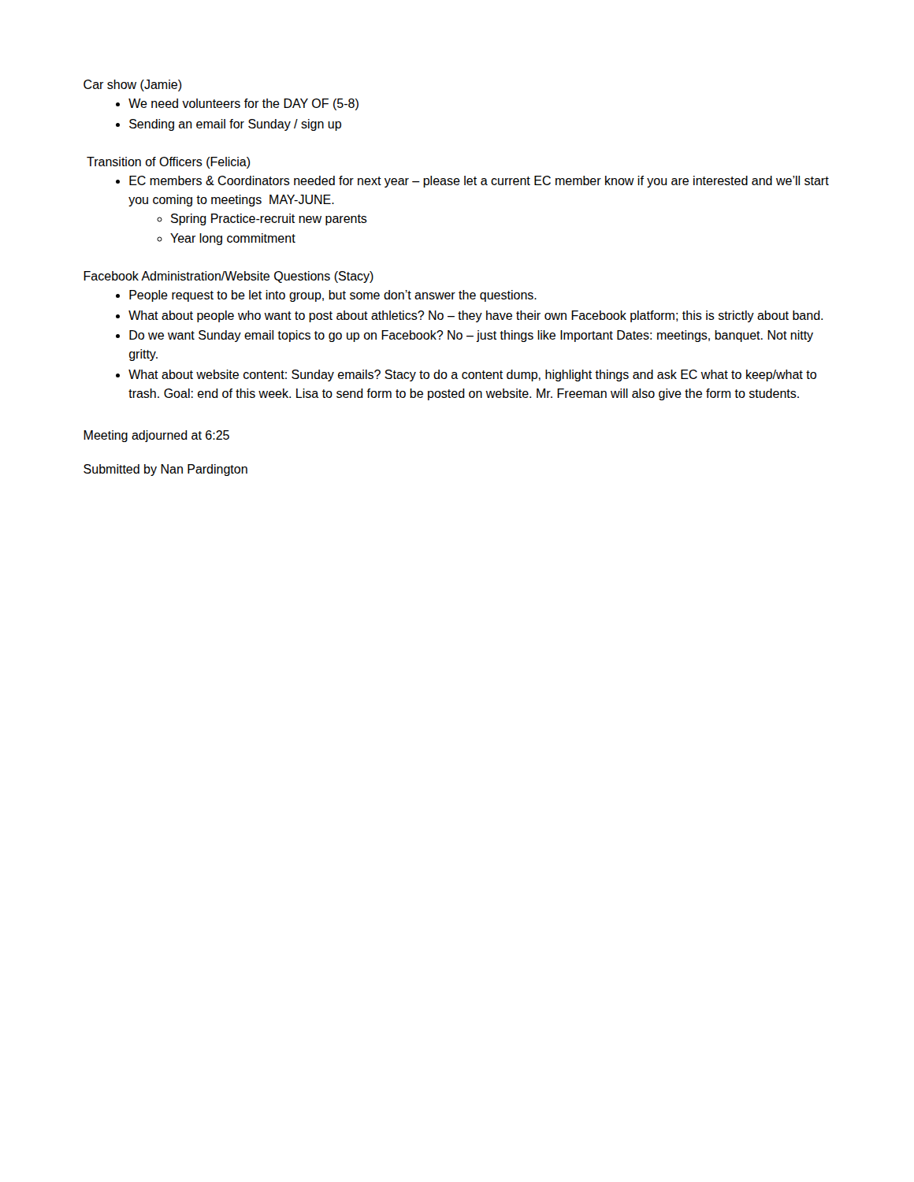Car show (Jamie)
We need volunteers for the DAY OF (5-8)
Sending an email for Sunday / sign up
Transition of Officers (Felicia)
EC members & Coordinators needed for next year – please let a current EC member know if you are interested and we’ll start you coming to meetings MAY-JUNE.
Spring Practice-recruit new parents
Year long commitment
Facebook Administration/Website Questions (Stacy)
People request to be let into group, but some don’t answer the questions.
What about people who want to post about athletics? No – they have their own Facebook platform; this is strictly about band.
Do we want Sunday email topics to go up on Facebook? No – just things like Important Dates: meetings, banquet. Not nitty gritty.
What about website content: Sunday emails? Stacy to do a content dump, highlight things and ask EC what to keep/what to trash. Goal: end of this week. Lisa to send form to be posted on website. Mr. Freeman will also give the form to students.
Meeting adjourned at 6:25
Submitted by Nan Pardington